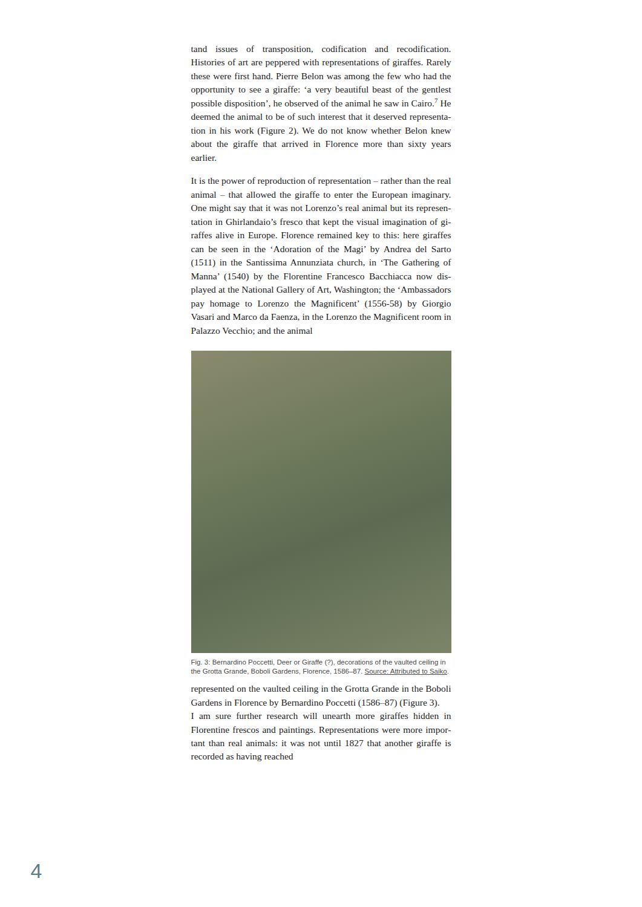tand issues of transposition, codification and recodification. Histories of art are peppered with representations of giraffes. Rarely these were first hand. Pierre Belon was among the few who had the opportunity to see a giraffe: ‘a very beautiful beast of the gentlest possible disposition’, he observed of the animal he saw in Cairo.7 He deemed the animal to be of such interest that it deserved representation in his work (Figure 2). We do not know whether Belon knew about the giraffe that arrived in Florence more than sixty years earlier.
It is the power of reproduction of representation – rather than the real animal – that allowed the giraffe to enter the European imaginary. One might say that it was not Lorenzo’s real animal but its representation in Ghirlandaio’s fresco that kept the visual imagination of giraffes alive in Europe. Florence remained key to this: here giraffes can be seen in the ‘Adoration of the Magi’ by Andrea del Sarto (1511) in the Santissima Annunziata church, in ‘The Gathering of Manna’ (1540) by the Florentine Francesco Bacchiacca now displayed at the National Gallery of Art, Washington; the ‘Ambassadors pay homage to Lorenzo the Magnificent’ (1556-58) by Giorgio Vasari and Marco da Faenza, in the Lorenzo the Magnificent room in Palazzo Vecchio; and the animal
Fig. 3: Bernardino Poccetti, Deer or Giraffe (?), decorations of the vaulted ceiling in the Grotta Grande, Boboli Gardens, Florence, 1586–87. Source: Attributed to Saiko.
represented on the vaulted ceiling in the Grotta Grande in the Boboli Gardens in Florence by Bernardino Poccetti (1586–87) (Figure 3).
I am sure further research will unearth more giraffes hidden in Florentine frescos and paintings. Representations were more important than real animals: it was not until 1827 that another giraffe is recorded as having reached
4